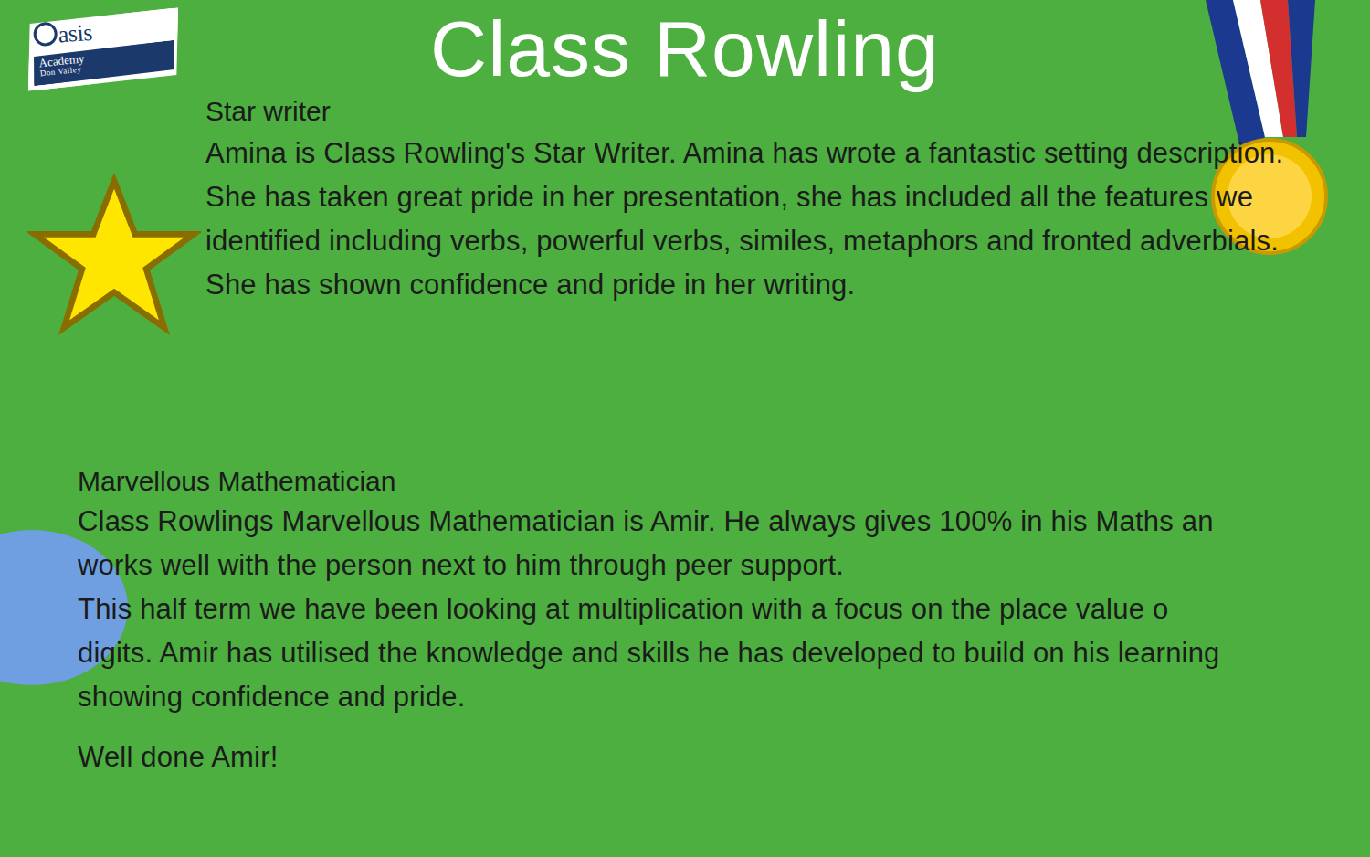asis
AcademyDon Valley
Class Rowling
Star writer
Amina is Class Rowling's Star Writer. Amina has wrote a fantastic setting description. She has taken great pride in her presentation, she has included all the features we identified including verbs, powerful verbs, similes, metaphors and fronted adverbials. She has shown confidence and pride in her writing.
Marvellous Mathematician
Class Rowlings Marvellous Mathematician is Amir. He always gives 100% in his Maths an
works well with the person next to him through peer support.
This half term we have been looking at multiplication with a focus on the place value o
digits. Amir has utilised the knowledge and skills he has developed to build on his learning
showing confidence and pride.
Well done Amir!